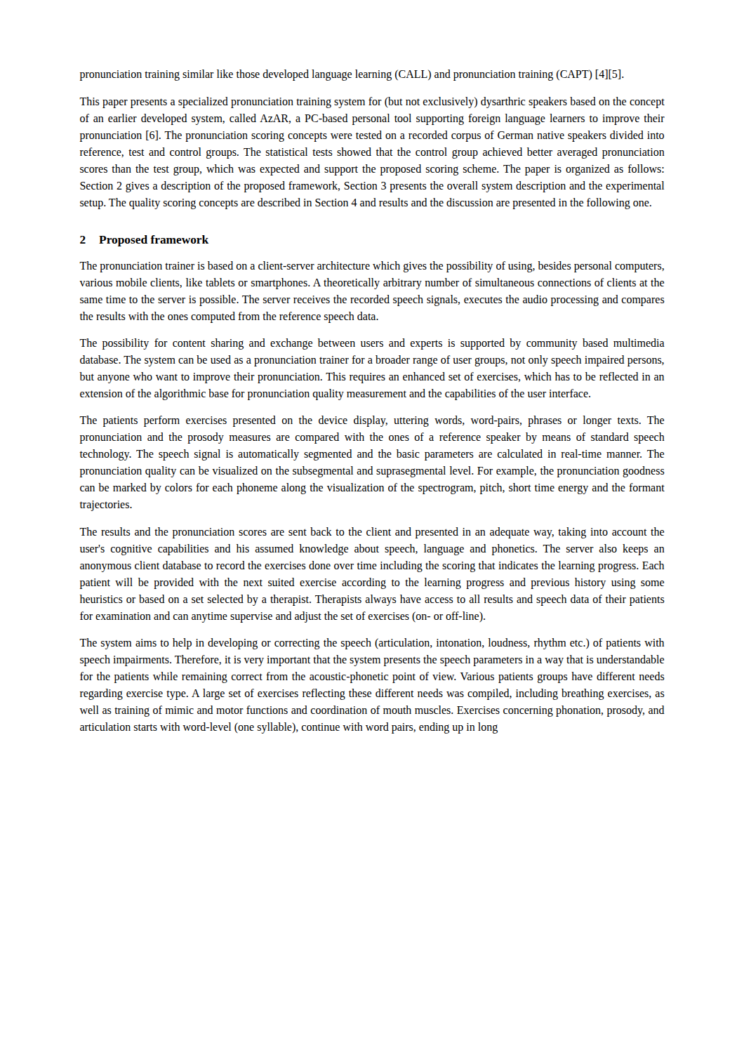pronunciation training similar like those developed language learning (CALL) and pronunciation training (CAPT) [4][5].
This paper presents a specialized pronunciation training system for (but not exclusively) dysarthric speakers based on the concept of an earlier developed system, called AzAR, a PC-based personal tool supporting foreign language learners to improve their pronunciation [6]. The pronunciation scoring concepts were tested on a recorded corpus of German native speakers divided into reference, test and control groups. The statistical tests showed that the control group achieved better averaged pronunciation scores than the test group, which was expected and support the proposed scoring scheme. The paper is organized as follows: Section 2 gives a description of the proposed framework, Section 3 presents the overall system description and the experimental setup. The quality scoring concepts are described in Section 4 and results and the discussion are presented in the following one.
2 Proposed framework
The pronunciation trainer is based on a client-server architecture which gives the possibility of using, besides personal computers, various mobile clients, like tablets or smartphones. A theoretically arbitrary number of simultaneous connections of clients at the same time to the server is possible. The server receives the recorded speech signals, executes the audio processing and compares the results with the ones computed from the reference speech data.
The possibility for content sharing and exchange between users and experts is supported by community based multimedia database. The system can be used as a pronunciation trainer for a broader range of user groups, not only speech impaired persons, but anyone who want to improve their pronunciation. This requires an enhanced set of exercises, which has to be reflected in an extension of the algorithmic base for pronunciation quality measurement and the capabilities of the user interface.
The patients perform exercises presented on the device display, uttering words, word-pairs, phrases or longer texts. The pronunciation and the prosody measures are compared with the ones of a reference speaker by means of standard speech technology. The speech signal is automatically segmented and the basic parameters are calculated in real-time manner. The pronunciation quality can be visualized on the subsegmental and suprasegmental level. For example, the pronunciation goodness can be marked by colors for each phoneme along the visualization of the spectrogram, pitch, short time energy and the formant trajectories.
The results and the pronunciation scores are sent back to the client and presented in an adequate way, taking into account the user's cognitive capabilities and his assumed knowledge about speech, language and phonetics. The server also keeps an anonymous client database to record the exercises done over time including the scoring that indicates the learning progress. Each patient will be provided with the next suited exercise according to the learning progress and previous history using some heuristics or based on a set selected by a therapist. Therapists always have access to all results and speech data of their patients for examination and can anytime supervise and adjust the set of exercises (on- or off-line).
The system aims to help in developing or correcting the speech (articulation, intonation, loudness, rhythm etc.) of patients with speech impairments. Therefore, it is very important that the system presents the speech parameters in a way that is understandable for the patients while remaining correct from the acoustic-phonetic point of view. Various patients groups have different needs regarding exercise type. A large set of exercises reflecting these different needs was compiled, including breathing exercises, as well as training of mimic and motor functions and coordination of mouth muscles. Exercises concerning phonation, prosody, and articulation starts with word-level (one syllable), continue with word pairs, ending up in long